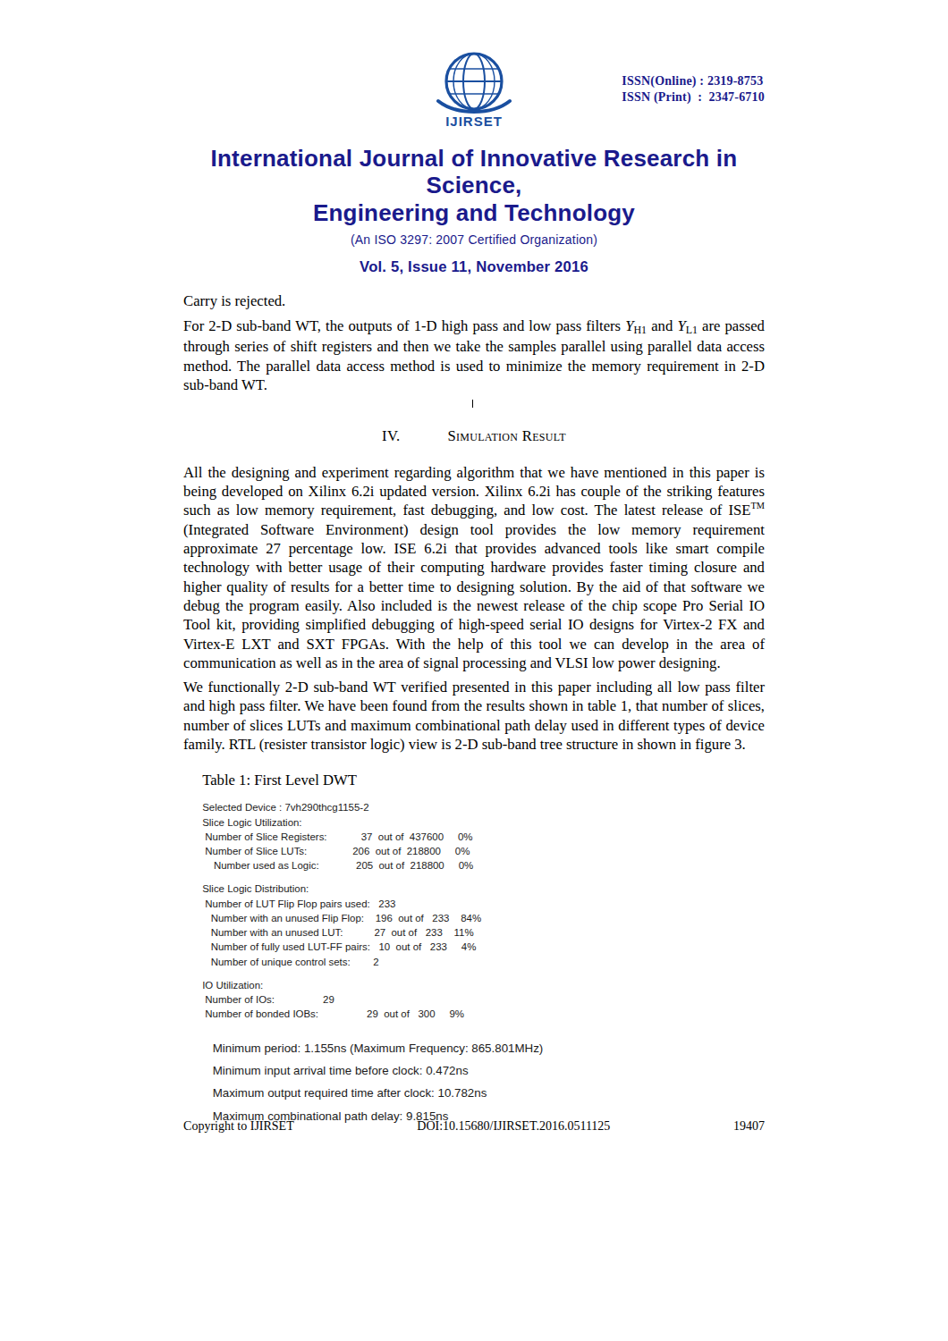ISSN(Online) : 2319-8753
ISSN (Print) : 2347-6710
IJIRSET
International Journal of Innovative Research in Science,
Engineering and Technology
(An ISO 3297: 2007 Certified Organization)
Vol. 5, Issue 11, November 2016
Carry is rejected.
For 2-D sub-band WT, the outputs of 1-D high pass and low pass filters YH1 and YL1 are passed through series of shift registers and then we take the samples parallel using parallel data access method. The parallel data access method is used to minimize the memory requirement in 2-D sub-band WT.
IV. Simulation Result
All the designing and experiment regarding algorithm that we have mentioned in this paper is being developed on Xilinx 6.2i updated version. Xilinx 6.2i has couple of the striking features such as low memory requirement, fast debugging, and low cost. The latest release of ISETM (Integrated Software Environment) design tool provides the low memory requirement approximate 27 percentage low. ISE 6.2i that provides advanced tools like smart compile technology with better usage of their computing hardware provides faster timing closure and higher quality of results for a better time to designing solution. By the aid of that software we debug the program easily. Also included is the newest release of the chip scope Pro Serial IO Tool kit, providing simplified debugging of high-speed serial IO designs for Virtex-2 FX and Virtex-E LXT and SXT FPGAs. With the help of this tool we can develop in the area of communication as well as in the area of signal processing and VLSI low power designing.
We functionally 2-D sub-band WT verified presented in this paper including all low pass filter and high pass filter. We have been found from the results shown in table 1, that number of slices, number of slices LUTs and maximum combinational path delay used in different types of device family. RTL (resister transistor logic) view is 2-D sub-band tree structure in shown in figure 3.
Table 1: First Level DWT
Selected Device : 7vh290thcg1155-2 Slice Logic Utilization: Number of Slice Registers: 37 out of 437600 0% Number of Slice LUTs: 206 out of 218800 0% Number used as Logic: 205 out of 218800 0% Slice Logic Distribution: Number of LUT Flip Flop pairs used: 233 Number with an unused Flip Flop: 196 out of 233 84% Number with an unused LUT: 27 out of 233 11% Number of fully used LUT-FF pairs: 10 out of 233 4% Number of unique control sets: 2 IO Utilization: Number of IOs: 29 Number of bonded IOBs: 29 out of 300 9%
Minimum period: 1.155ns (Maximum Frequency: 865.801MHz)
Minimum input arrival time before clock: 0.472ns
Maximum output required time after clock: 10.782ns
Maximum combinational path delay: 9.815ns
Copyright to IJIRSET
DOI:10.15680/IJIRSET.2016.0511125
19407